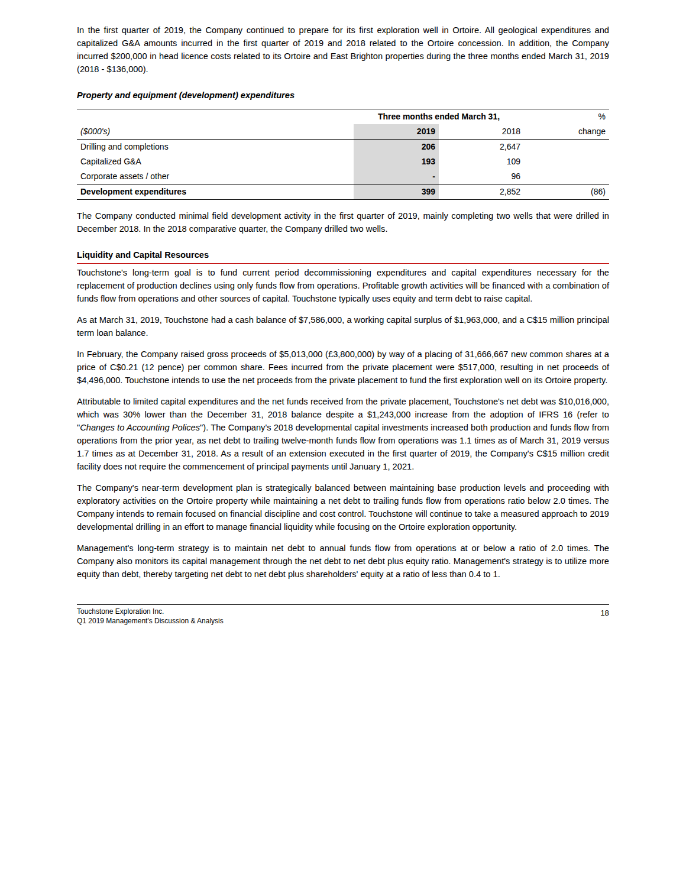In the first quarter of 2019, the Company continued to prepare for its first exploration well in Ortoire. All geological expenditures and capitalized G&A amounts incurred in the first quarter of 2019 and 2018 related to the Ortoire concession. In addition, the Company incurred $200,000 in head licence costs related to its Ortoire and East Brighton properties during the three months ended March 31, 2019 (2018 - $136,000).
Property and equipment (development) expenditures
| ($000's) | Three months ended March 31, | % |
| 2019 | 2018 | change |
| Drilling and completions | 206 | 2,647 | |
| Capitalized G&A | 193 | 109 | |
| Corporate assets / other | - | 96 | |
| Development expenditures | 399 | 2,852 | (86) |
The Company conducted minimal field development activity in the first quarter of 2019, mainly completing two wells that were drilled in December 2018. In the 2018 comparative quarter, the Company drilled two wells.
Liquidity and Capital Resources
Touchstone's long-term goal is to fund current period decommissioning expenditures and capital expenditures necessary for the replacement of production declines using only funds flow from operations. Profitable growth activities will be financed with a combination of funds flow from operations and other sources of capital. Touchstone typically uses equity and term debt to raise capital.
As at March 31, 2019, Touchstone had a cash balance of $7,586,000, a working capital surplus of $1,963,000, and a C$15 million principal term loan balance.
In February, the Company raised gross proceeds of $5,013,000 (£3,800,000) by way of a placing of 31,666,667 new common shares at a price of C$0.21 (12 pence) per common share. Fees incurred from the private placement were $517,000, resulting in net proceeds of $4,496,000. Touchstone intends to use the net proceeds from the private placement to fund the first exploration well on its Ortoire property.
Attributable to limited capital expenditures and the net funds received from the private placement, Touchstone's net debt was $10,016,000, which was 30% lower than the December 31, 2018 balance despite a $1,243,000 increase from the adoption of IFRS 16 (refer to "Changes to Accounting Polices"). The Company's 2018 developmental capital investments increased both production and funds flow from operations from the prior year, as net debt to trailing twelve-month funds flow from operations was 1.1 times as of March 31, 2019 versus 1.7 times as at December 31, 2018. As a result of an extension executed in the first quarter of 2019, the Company's C$15 million credit facility does not require the commencement of principal payments until January 1, 2021.
The Company's near-term development plan is strategically balanced between maintaining base production levels and proceeding with exploratory activities on the Ortoire property while maintaining a net debt to trailing funds flow from operations ratio below 2.0 times. The Company intends to remain focused on financial discipline and cost control. Touchstone will continue to take a measured approach to 2019 developmental drilling in an effort to manage financial liquidity while focusing on the Ortoire exploration opportunity.
Management's long-term strategy is to maintain net debt to annual funds flow from operations at or below a ratio of 2.0 times. The Company also monitors its capital management through the net debt to net debt plus equity ratio. Management's strategy is to utilize more equity than debt, thereby targeting net debt to net debt plus shareholders' equity at a ratio of less than 0.4 to 1.
Touchstone Exploration Inc.
Q1 2019 Management's Discussion & Analysis
18